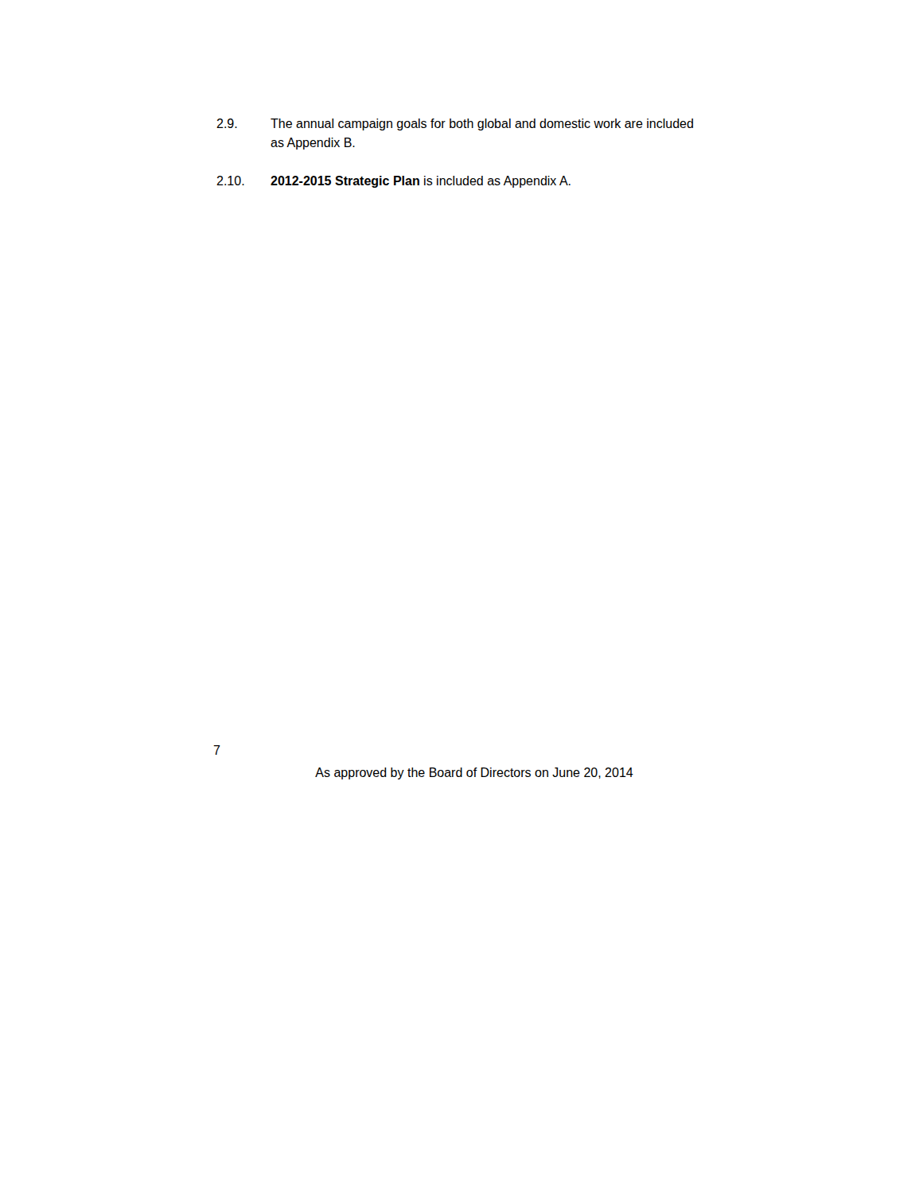2.9.
The annual campaign goals for both global and domestic work are included as Appendix B.
2.10.
2012-2015 Strategic Plan is included as Appendix A.
7
As approved by the Board of Directors on June 20, 2014